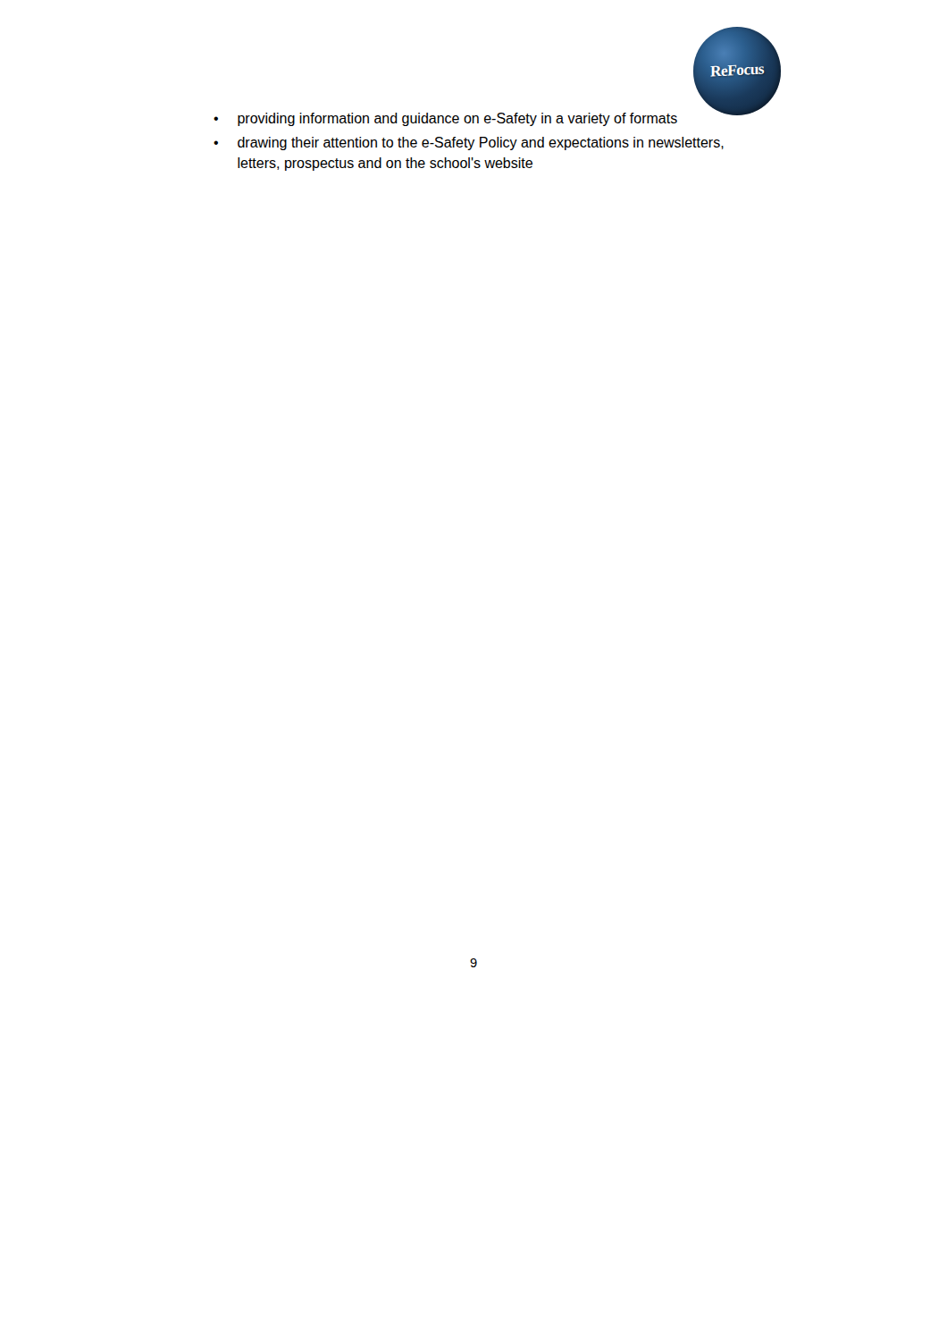ReFocus
providing information and guidance on e-Safety in a variety of formats
drawing their attention to the e-Safety Policy and expectations in newsletters, letters, prospectus and on the school's website
9